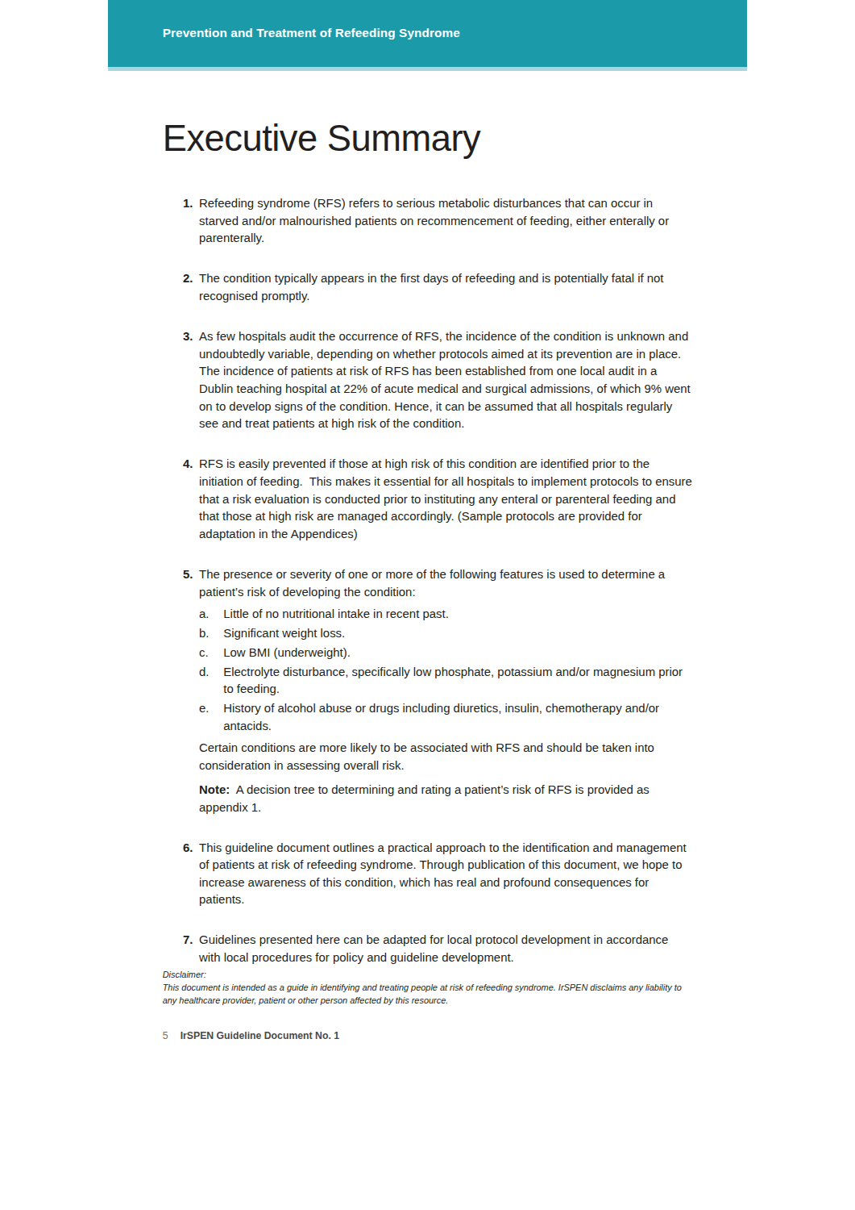Prevention and Treatment of Refeeding Syndrome
Executive Summary
Refeeding syndrome (RFS) refers to serious metabolic disturbances that can occur in starved and/or malnourished patients on recommencement of feeding, either enterally or parenterally.
The condition typically appears in the first days of refeeding and is potentially fatal if not recognised promptly.
As few hospitals audit the occurrence of RFS, the incidence of the condition is unknown and undoubtedly variable, depending on whether protocols aimed at its prevention are in place. The incidence of patients at risk of RFS has been established from one local audit in a Dublin teaching hospital at 22% of acute medical and surgical admissions, of which 9% went on to develop signs of the condition. Hence, it can be assumed that all hospitals regularly see and treat patients at high risk of the condition.
RFS is easily prevented if those at high risk of this condition are identified prior to the initiation of feeding. This makes it essential for all hospitals to implement protocols to ensure that a risk evaluation is conducted prior to instituting any enteral or parenteral feeding and that those at high risk are managed accordingly. (Sample protocols are provided for adaptation in the Appendices)
The presence or severity of one or more of the following features is used to determine a patient’s risk of developing the condition:
Little of no nutritional intake in recent past.
Significant weight loss.
Low BMI (underweight).
Electrolyte disturbance, specifically low phosphate, potassium and/or magnesium prior to feeding.
History of alcohol abuse or drugs including diuretics, insulin, chemotherapy and/or antacids.
Certain conditions are more likely to be associated with RFS and should be taken into consideration in assessing overall risk.
Note: A decision tree to determining and rating a patient’s risk of RFS is provided as appendix 1.
This guideline document outlines a practical approach to the identification and management of patients at risk of refeeding syndrome. Through publication of this document, we hope to increase awareness of this condition, which has real and profound consequences for patients.
Guidelines presented here can be adapted for local protocol development in accordance with local procedures for policy and guideline development.
Disclaimer:
This document is intended as a guide in identifying and treating people at risk of refeeding syndrome. IrSPEN disclaims any liability to any healthcare provider, patient or other person affected by this resource.
5 IrSPEN Guideline Document No. 1